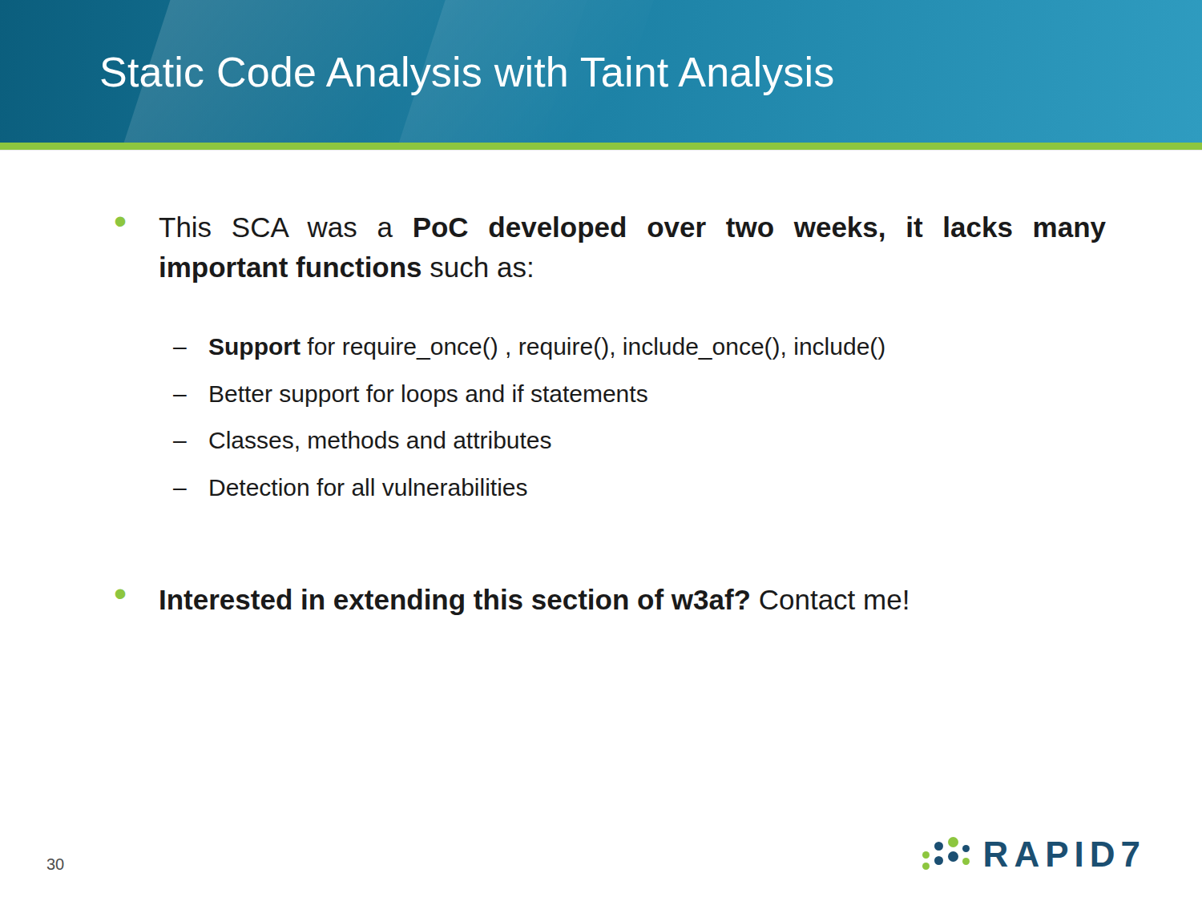Static Code Analysis with Taint Analysis
This SCA was a PoC developed over two weeks, it lacks many important functions such as:
Support for require_once() , require(), include_once(), include()
Better support for loops and if statements
Classes, methods and attributes
Detection for all vulnerabilities
Interested in extending this section of w3af? Contact me!
30
RAPID7